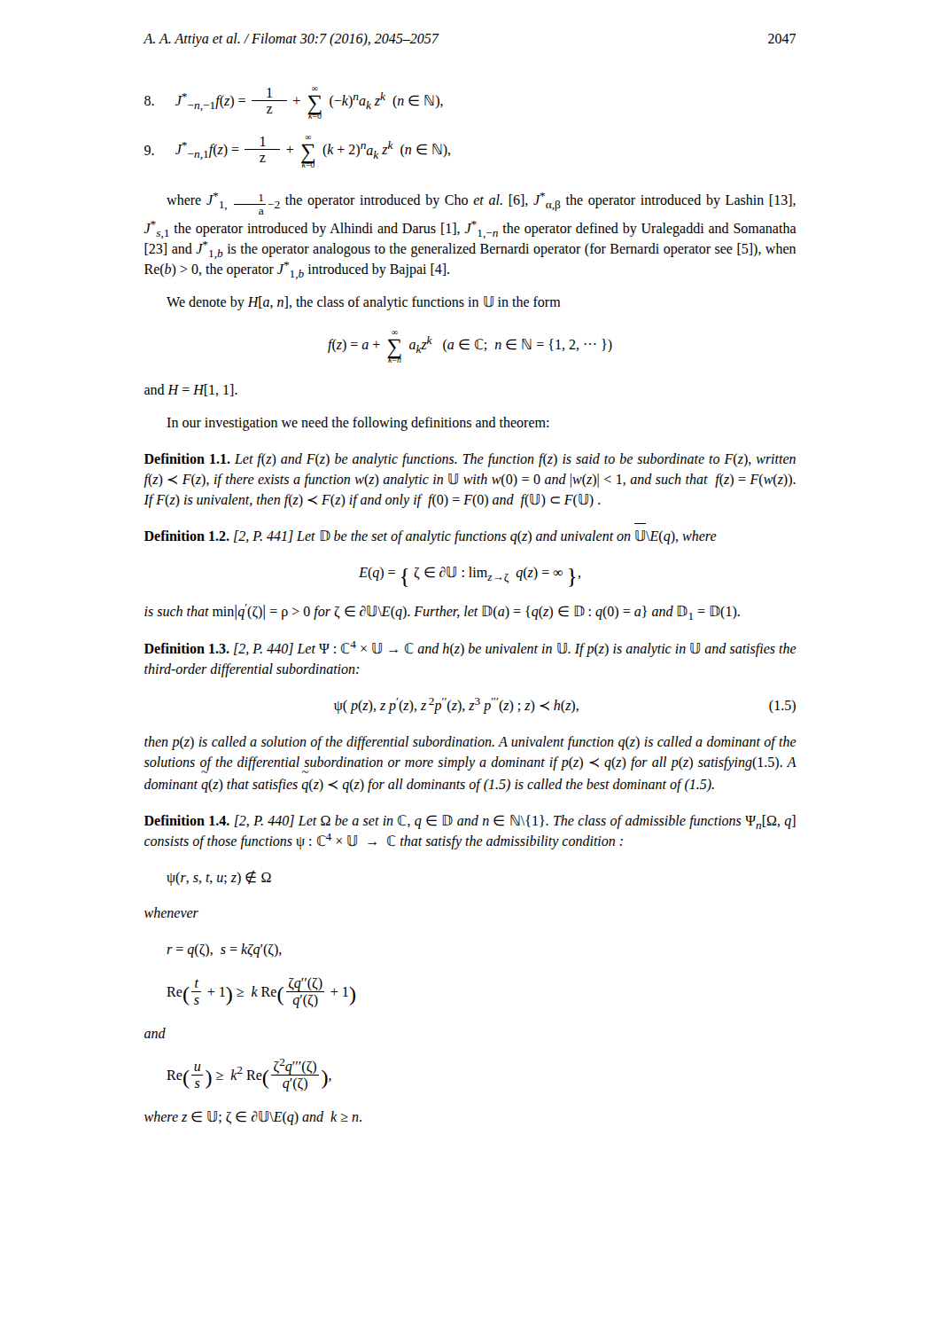A. A. Attiya et al. / Filomat 30:7 (2016), 2045–2057 2047
8. J*−n,−1f(z) = 1 z + ∞∑k=0 (−k)nak zk (n ∈ ℕ),
9. J*−n,1f(z) = 1 z + ∞∑k=0 (k + 2)nak zk (n ∈ ℕ),
where J*1, 1 a−2 the operator introduced by Cho et al. [6], J*α,β the operator introduced by Lashin [13], J*s,1 the operator introduced by Alhindi and Darus [1], J*1,−n the operator defined by Uralegaddi and Somanatha [23] and J*1,b is the operator analogous to the generalized Bernardi operator (for Bernardi operator see [5]), when Re(b) > 0, the operator J*1,b introduced by Bajpai [4].
We denote by H[a, n], the class of analytic functions in 𝕌 in the form
f(z) = a + ∞∑k=n akzk (a ∈ ℂ; n ∈ ℕ = {1, 2, ··· })
and H = H[1, 1].
In our investigation we need the following definitions and theorem:
Definition 1.1. Let f(z) and F(z) be analytic functions. The function f(z) is said to be subordinate to F(z), written f(z) ≺ F(z), if there exists a function w(z) analytic in 𝕌 with w(0) = 0 and |w(z)| < 1, and such that f(z) = F(w(z)). If F(z) is univalent, then f(z) ≺ F(z) if and only if f(0) = F(0) and f(𝕌) ⊂ F(𝕌) .
Definition 1.2. [2, P. 441] Let 𝔻 be the set of analytic functions q(z) and univalent on 𝕌\E(q), where
E(q) = { ζ ∈ ∂𝕌 : limz→ζ q(z) = ∞ },
is such that min|q′(ζ)| = ρ > 0 for ζ ∈ ∂𝕌\E(q). Further, let 𝔻(a) = {q(z) ∈ 𝔻 : q(0) = a} and 𝔻1 = 𝔻(1).
Definition 1.3. [2, P. 440] Let Ψ : ℂ4 × 𝕌 → ℂ and h(z) be univalent in 𝕌. If p(z) is analytic in 𝕌 and satisfies the third-order differential subordination:
(1.5) ψ( p(z), z p′(z), z 2p′′(z), z3 p′′′(z) ; z) ≺ h(z),
then p(z) is called a solution of the differential subordination. A univalent function q(z) is called a dominant of the solutions of the differential subordination or more simply a dominant if p(z) ≺ q(z) for all p(z) satisfying(1.5). A dominant q(z) that satisfies q(z) ≺ q(z) for all dominants of (1.5) is called the best dominant of (1.5).
Definition 1.4. [2, P. 440] Let Ω be a set in ℂ, q ∈ 𝔻 and n ∈ ℕ\{1}. The class of admissible functions Ψn[Ω, q] consists of those functions ψ : ℂ4 × 𝕌 → ℂ that satisfy the admissibility condition :
ψ(r, s, t, u; z) ∉ Ω
whenever
r = q(ζ), s = kζq′(ζ),
Re(ts + 1) ≥ k Re(ζq′′(ζ) q′(ζ) + 1)
and
Re(us) ≥ k2 Re(ζ2q′′′(ζ) q′(ζ)),
where z ∈ 𝕌; ζ ∈ ∂𝕌\E(q) and k ≥ n.